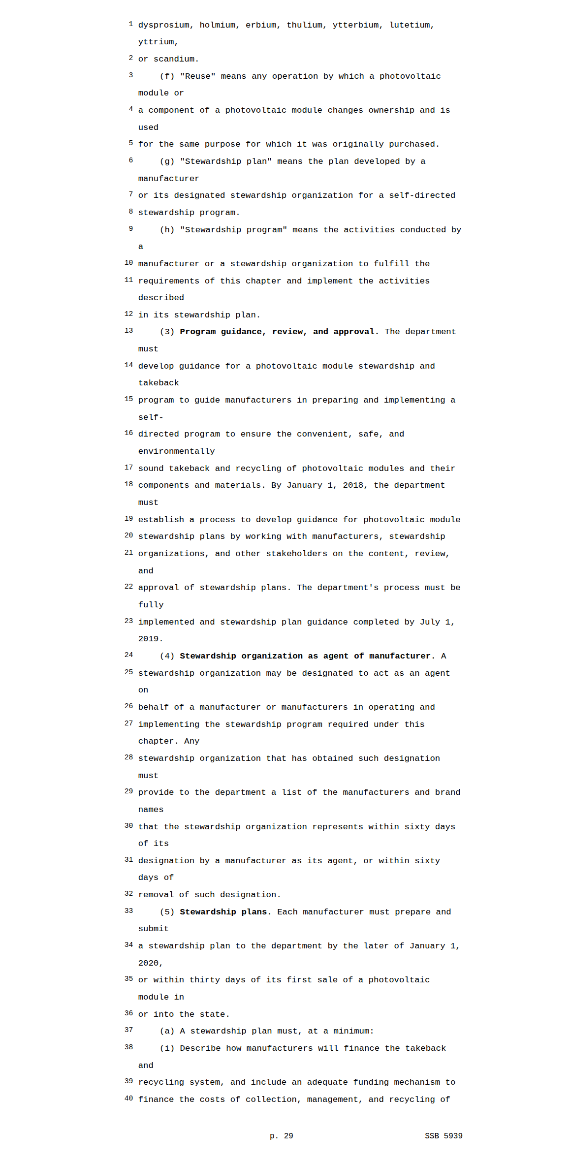1dysprosium, holmium, erbium, thulium, ytterbium, lutetium, yttrium,
2or scandium.
3 (f) "Reuse" means any operation by which a photovoltaic module or
4a component of a photovoltaic module changes ownership and is used
5for the same purpose for which it was originally purchased.
6 (g) "Stewardship plan" means the plan developed by a manufacturer
7or its designated stewardship organization for a self-directed
8stewardship program.
9 (h) "Stewardship program" means the activities conducted by a
10manufacturer or a stewardship organization to fulfill the
11requirements of this chapter and implement the activities described
12in its stewardship plan.
13 (3) Program guidance, review, and approval. The department must
14develop guidance for a photovoltaic module stewardship and takeback
15program to guide manufacturers in preparing and implementing a self-
16directed program to ensure the convenient, safe, and environmentally
17sound takeback and recycling of photovoltaic modules and their
18components and materials. By January 1, 2018, the department must
19establish a process to develop guidance for photovoltaic module
20stewardship plans by working with manufacturers, stewardship
21organizations, and other stakeholders on the content, review, and
22approval of stewardship plans. The department's process must be fully
23implemented and stewardship plan guidance completed by July 1, 2019.
24 (4) Stewardship organization as agent of manufacturer. A
25stewardship organization may be designated to act as an agent on
26behalf of a manufacturer or manufacturers in operating and
27implementing the stewardship program required under this chapter. Any
28stewardship organization that has obtained such designation must
29provide to the department a list of the manufacturers and brand names
30that the stewardship organization represents within sixty days of its
31designation by a manufacturer as its agent, or within sixty days of
32removal of such designation.
33 (5) Stewardship plans. Each manufacturer must prepare and submit
34a stewardship plan to the department by the later of January 1, 2020,
35or within thirty days of its first sale of a photovoltaic module in
36or into the state.
37 (a) A stewardship plan must, at a minimum:
38 (i) Describe how manufacturers will finance the takeback and
39recycling system, and include an adequate funding mechanism to
40finance the costs of collection, management, and recycling of
p. 29 SSB 5939